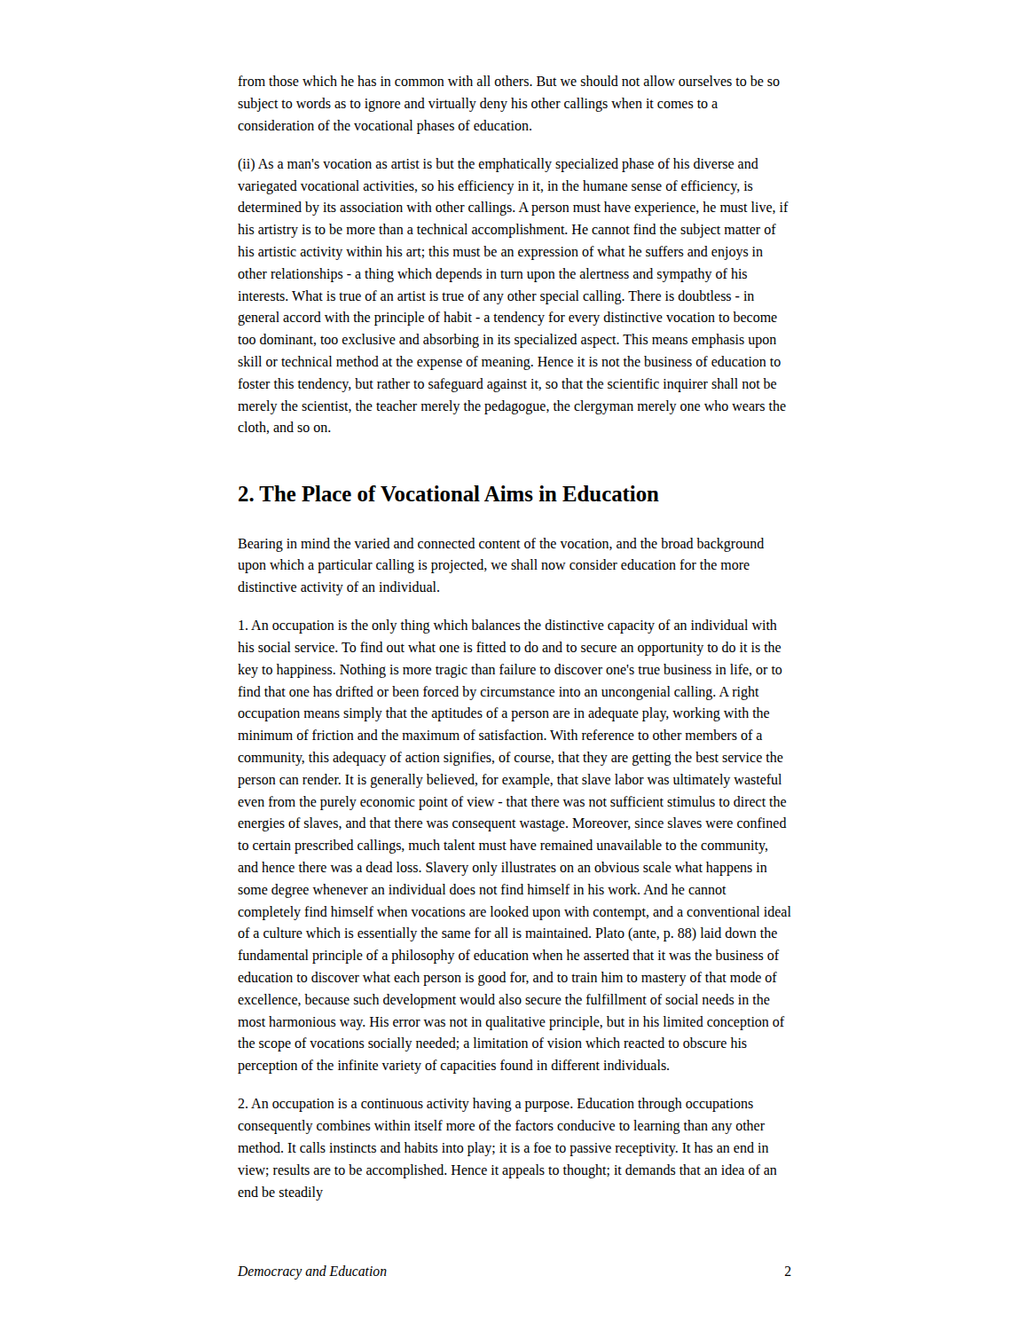from those which he has in common with all others. But we should not allow ourselves to be so subject to words as to ignore and virtually deny his other callings when it comes to a consideration of the vocational phases of education.
(ii) As a man's vocation as artist is but the emphatically specialized phase of his diverse and variegated vocational activities, so his efficiency in it, in the humane sense of efficiency, is determined by its association with other callings. A person must have experience, he must live, if his artistry is to be more than a technical accomplishment. He cannot find the subject matter of his artistic activity within his art; this must be an expression of what he suffers and enjoys in other relationships - a thing which depends in turn upon the alertness and sympathy of his interests. What is true of an artist is true of any other special calling. There is doubtless - in general accord with the principle of habit - a tendency for every distinctive vocation to become too dominant, too exclusive and absorbing in its specialized aspect. This means emphasis upon skill or technical method at the expense of meaning. Hence it is not the business of education to foster this tendency, but rather to safeguard against it, so that the scientific inquirer shall not be merely the scientist, the teacher merely the pedagogue, the clergyman merely one who wears the cloth, and so on.
2. The Place of Vocational Aims in Education
Bearing in mind the varied and connected content of the vocation, and the broad background upon which a particular calling is projected, we shall now consider education for the more distinctive activity of an individual.
1. An occupation is the only thing which balances the distinctive capacity of an individual with his social service. To find out what one is fitted to do and to secure an opportunity to do it is the key to happiness. Nothing is more tragic than failure to discover one's true business in life, or to find that one has drifted or been forced by circumstance into an uncongenial calling. A right occupation means simply that the aptitudes of a person are in adequate play, working with the minimum of friction and the maximum of satisfaction. With reference to other members of a community, this adequacy of action signifies, of course, that they are getting the best service the person can render. It is generally believed, for example, that slave labor was ultimately wasteful even from the purely economic point of view - that there was not sufficient stimulus to direct the energies of slaves, and that there was consequent wastage. Moreover, since slaves were confined to certain prescribed callings, much talent must have remained unavailable to the community, and hence there was a dead loss. Slavery only illustrates on an obvious scale what happens in some degree whenever an individual does not find himself in his work. And he cannot completely find himself when vocations are looked upon with contempt, and a conventional ideal of a culture which is essentially the same for all is maintained. Plato (ante, p. 88) laid down the fundamental principle of a philosophy of education when he asserted that it was the business of education to discover what each person is good for, and to train him to mastery of that mode of excellence, because such development would also secure the fulfillment of social needs in the most harmonious way. His error was not in qualitative principle, but in his limited conception of the scope of vocations socially needed; a limitation of vision which reacted to obscure his perception of the infinite variety of capacities found in different individuals.
2. An occupation is a continuous activity having a purpose. Education through occupations consequently combines within itself more of the factors conducive to learning than any other method. It calls instincts and habits into play; it is a foe to passive receptivity. It has an end in view; results are to be accomplished. Hence it appeals to thought; it demands that an idea of an end be steadily
Democracy and Education 2